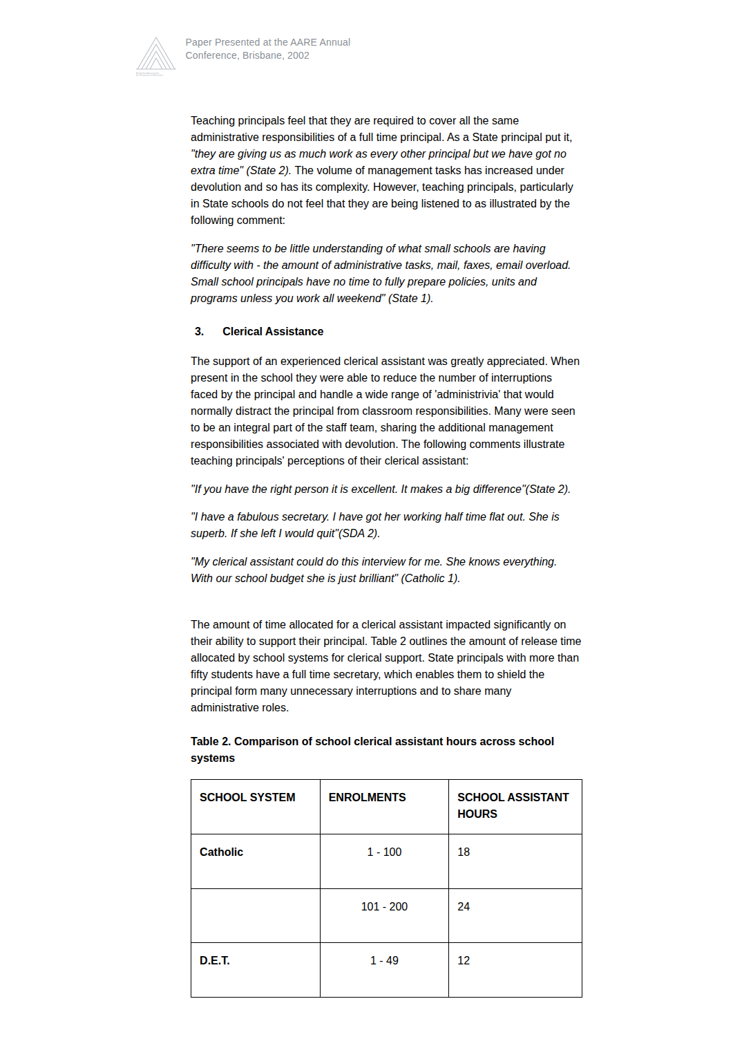Australian Association for Research in Education
Paper Presented at the AARE Annual
Conference, Brisbane, 2002
Teaching principals feel that they are required to cover all the same administrative responsibilities of a full time principal. As a State principal put it, "they are giving us as much work as every other principal but we have got no extra time" (State 2). The volume of management tasks has increased under devolution and so has its complexity. However, teaching principals, particularly in State schools do not feel that they are being listened to as illustrated by the following comment:
"There seems to be little understanding of what small schools are having difficulty with - the amount of administrative tasks, mail, faxes, email overload. Small school principals have no time to fully prepare policies, units and programs unless you work all weekend" (State 1).
3. Clerical Assistance
The support of an experienced clerical assistant was greatly appreciated. When present in the school they were able to reduce the number of interruptions faced by the principal and handle a wide range of 'administrivia' that would normally distract the principal from classroom responsibilities. Many were seen to be an integral part of the staff team, sharing the additional management responsibilities associated with devolution. The following comments illustrate teaching principals' perceptions of their clerical assistant:
"If you have the right person it is excellent. It makes a big difference"(State 2).
"I have a fabulous secretary. I have got her working half time flat out. She is superb. If she left I would quit"(SDA 2).
"My clerical assistant could do this interview for me. She knows everything. With our school budget she is just brilliant" (Catholic 1).
The amount of time allocated for a clerical assistant impacted significantly on their ability to support their principal. Table 2 outlines the amount of release time allocated by school systems for clerical support. State principals with more than fifty students have a full time secretary, which enables them to shield the principal form many unnecessary interruptions and to share many administrative roles.
Table 2. Comparison of school clerical assistant hours across school systems
| SCHOOL SYSTEM | ENROLMENTS | SCHOOL ASSISTANT HOURS |
| --- | --- | --- |
| Catholic | 1 - 100 | 18 |
| | 101 - 200 | 24 |
| D.E.T. | 1 - 49 | 12 |